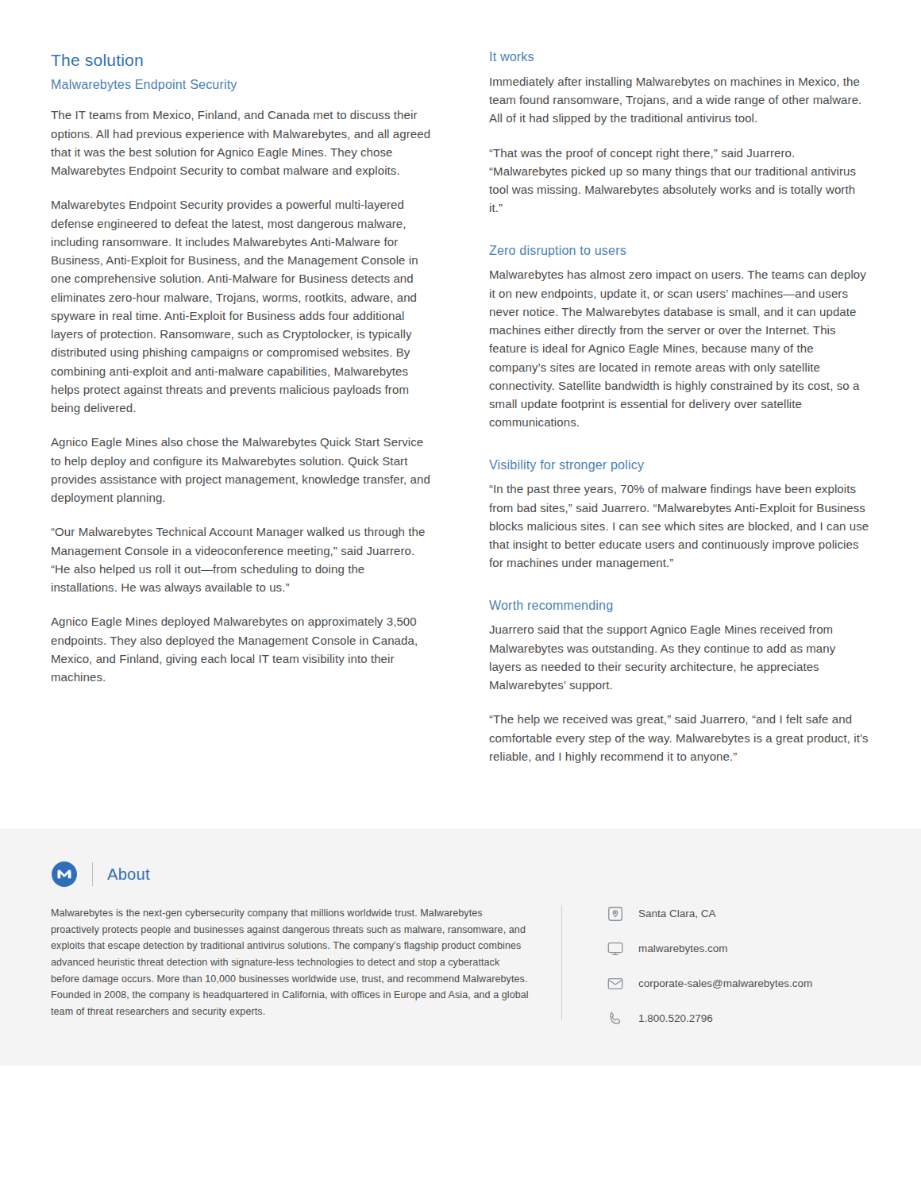The solution
Malwarebytes Endpoint Security
The IT teams from Mexico, Finland, and Canada met to discuss their options. All had previous experience with Malwarebytes, and all agreed that it was the best solution for Agnico Eagle Mines. They chose Malwarebytes Endpoint Security to combat malware and exploits.
Malwarebytes Endpoint Security provides a powerful multi-layered defense engineered to defeat the latest, most dangerous malware, including ransomware. It includes Malwarebytes Anti-Malware for Business, Anti-Exploit for Business, and the Management Console in one comprehensive solution. Anti-Malware for Business detects and eliminates zero-hour malware, Trojans, worms, rootkits, adware, and spyware in real time. Anti-Exploit for Business adds four additional layers of protection. Ransomware, such as Cryptolocker, is typically distributed using phishing campaigns or compromised websites. By combining anti-exploit and anti-malware capabilities, Malwarebytes helps protect against threats and prevents malicious payloads from being delivered.
Agnico Eagle Mines also chose the Malwarebytes Quick Start Service to help deploy and configure its Malwarebytes solution. Quick Start provides assistance with project management, knowledge transfer, and deployment planning.
“Our Malwarebytes Technical Account Manager walked us through the Management Console in a videoconference meeting,” said Juarrero. “He also helped us roll it out—from scheduling to doing the installations. He was always available to us.”
Agnico Eagle Mines deployed Malwarebytes on approximately 3,500 endpoints. They also deployed the Management Console in Canada, Mexico, and Finland, giving each local IT team visibility into their machines.
It works
Immediately after installing Malwarebytes on machines in Mexico, the team found ransomware, Trojans, and a wide range of other malware. All of it had slipped by the traditional antivirus tool.
“That was the proof of concept right there,” said Juarrero. “Malwarebytes picked up so many things that our traditional antivirus tool was missing. Malwarebytes absolutely works and is totally worth it.”
Zero disruption to users
Malwarebytes has almost zero impact on users. The teams can deploy it on new endpoints, update it, or scan users’ machines—and users never notice. The Malwarebytes database is small, and it can update machines either directly from the server or over the Internet. This feature is ideal for Agnico Eagle Mines, because many of the company’s sites are located in remote areas with only satellite connectivity. Satellite bandwidth is highly constrained by its cost, so a small update footprint is essential for delivery over satellite communications.
Visibility for stronger policy
“In the past three years, 70% of malware findings have been exploits from bad sites,” said Juarrero. “Malwarebytes Anti-Exploit for Business blocks malicious sites. I can see which sites are blocked, and I can use that insight to better educate users and continuously improve policies for machines under management.”
Worth recommending
Juarrero said that the support Agnico Eagle Mines received from Malwarebytes was outstanding. As they continue to add as many layers as needed to their security architecture, he appreciates Malwarebytes’ support.
“The help we received was great,” said Juarrero, “and I felt safe and comfortable every step of the way. Malwarebytes is a great product, it’s reliable, and I highly recommend it to anyone.”
About
Malwarebytes is the next-gen cybersecurity company that millions worldwide trust. Malwarebytes proactively protects people and businesses against dangerous threats such as malware, ransomware, and exploits that escape detection by traditional antivirus solutions. The company’s flagship product combines advanced heuristic threat detection with signature-less technologies to detect and stop a cyberattack before damage occurs. More than 10,000 businesses worldwide use, trust, and recommend Malwarebytes. Founded in 2008, the company is headquartered in California, with offices in Europe and Asia, and a global team of threat researchers and security experts.
Santa Clara, CA
malwarebytes.com
corporate-sales@malwarebytes.com
1.800.520.2796